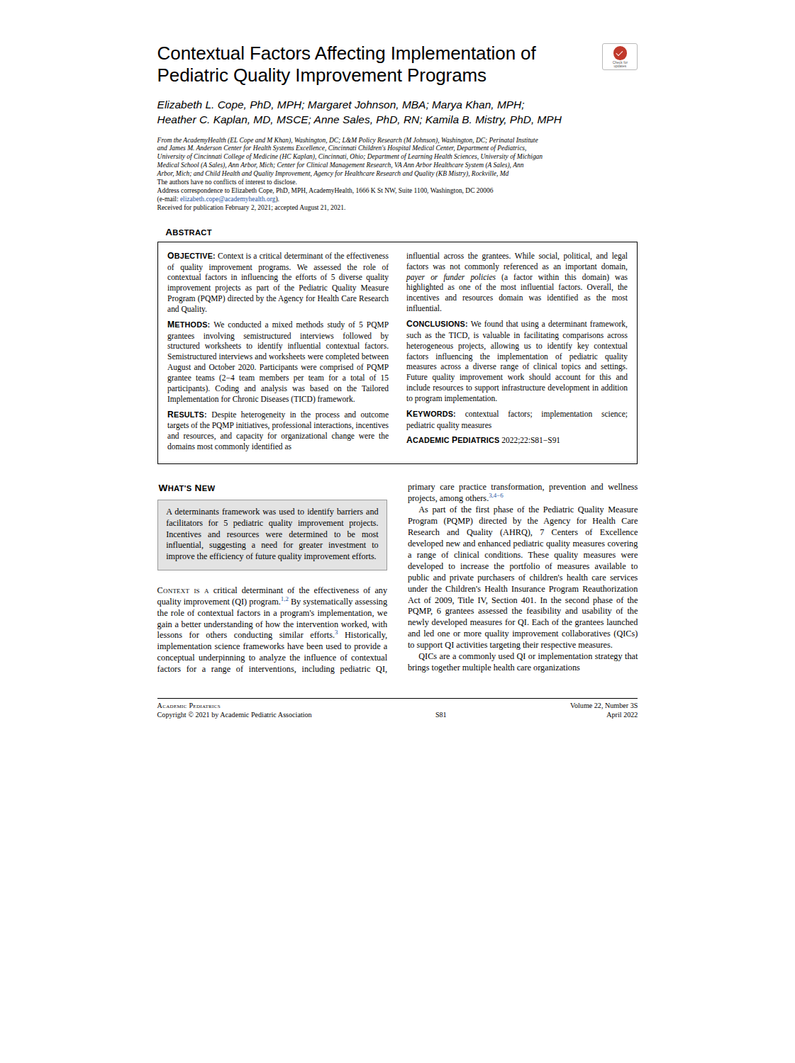Contextual Factors Affecting Implementation of
Pediatric Quality Improvement Programs
Check for
updates
Elizabeth L. Cope, PhD, MPH; Margaret Johnson, MBA; Marya Khan, MPH;
Heather C. Kaplan, MD, MSCE; Anne Sales, PhD, RN; Kamila B. Mistry, PhD, MPH
From the AcademyHealth (EL Cope and M Khan), Washington, DC; L&M Policy Research (M Johnson), Washington, DC; Perinatal Institute and James M. Anderson Center for Health Systems Excellence, Cincinnati Children's Hospital Medical Center, Department of Pediatrics, University of Cincinnati College of Medicine (HC Kaplan), Cincinnati, Ohio; Department of Learning Health Sciences, University of Michigan Medical School (A Sales), Ann Arbor, Mich; Center for Clinical Management Research, VA Ann Arbor Healthcare System (A Sales), Ann Arbor, Mich; and Child Health and Quality Improvement, Agency for Healthcare Research and Quality (KB Mistry), Rockville, Md The authors have no conflicts of interest to disclose. Address correspondence to Elizabeth Cope, PhD, MPH, AcademyHealth, 1666 K St NW, Suite 1100, Washington, DC 20006 (e-mail: elizabeth.cope@academyhealth.org). Received for publication February 2, 2021; accepted August 21, 2021.
ABSTRACT
OBJECTIVE: Context is a critical determinant of the effectiveness of quality improvement programs. We assessed the role of contextual factors in influencing the efforts of 5 diverse quality improvement projects as part of the Pediatric Quality Measure Program (PQMP) directed by the Agency for Health Care Research and Quality.
METHODS: We conducted a mixed methods study of 5 PQMP grantees involving semistructured interviews followed by structured worksheets to identify influential contextual factors. Semistructured interviews and worksheets were completed between August and October 2020. Participants were comprised of PQMP grantee teams (2−4 team members per team for a total of 15 participants). Coding and analysis was based on the Tailored Implementation for Chronic Diseases (TICD) framework.
RESULTS: Despite heterogeneity in the process and outcome targets of the PQMP initiatives, professional interactions, incentives and resources, and capacity for organizational change were the domains most commonly identified as
influential across the grantees. While social, political, and legal factors was not commonly referenced as an important domain, payer or funder policies (a factor within this domain) was highlighted as one of the most influential factors. Overall, the incentives and resources domain was identified as the most influential.
CONCLUSIONS: We found that using a determinant framework, such as the TICD, is valuable in facilitating comparisons across heterogeneous projects, allowing us to identify key contextual factors influencing the implementation of pediatric quality measures across a diverse range of clinical topics and settings. Future quality improvement work should account for this and include resources to support infrastructure development in addition to program implementation.
KEYWORDS: contextual factors; implementation science; pediatric quality measures
ACADEMIC PEDIATRICS 2022;22:S81−S91
WHAT'S NEW
A determinants framework was used to identify barriers and facilitators for 5 pediatric quality improvement projects. Incentives and resources were determined to be most influential, suggesting a need for greater investment to improve the efficiency of future quality improvement efforts.
Context is a critical determinant of the effectiveness of any quality improvement (QI) program.1,2 By systematically assessing the role of contextual factors in a program's implementation, we gain a better understanding of how the intervention worked, with lessons for others conducting similar efforts.3 Historically, implementation science frameworks have been used to provide a conceptual underpinning to analyze the influence of contextual factors for a range of interventions, including pediatric QI, primary care practice transformation, prevention and wellness projects, among others.3,4−6
As part of the first phase of the Pediatric Quality Measure Program (PQMP) directed by the Agency for Health Care Research and Quality (AHRQ), 7 Centers of Excellence developed new and enhanced pediatric quality measures covering a range of clinical conditions. These quality measures were developed to increase the portfolio of measures available to public and private purchasers of children's health care services under the Children's Health Insurance Program Reauthorization Act of 2009, Title IV, Section 401. In the second phase of the PQMP, 6 grantees assessed the feasibility and usability of the newly developed measures for QI. Each of the grantees launched and led one or more quality improvement collaboratives (QICs) to support QI activities targeting their respective measures.
QICs are a commonly used QI or implementation strategy that brings together multiple health care organizations
Academic Pediatrics
Copyright © 2021 by Academic Pediatric Association
S81
Volume 22, Number 3S
April 2022